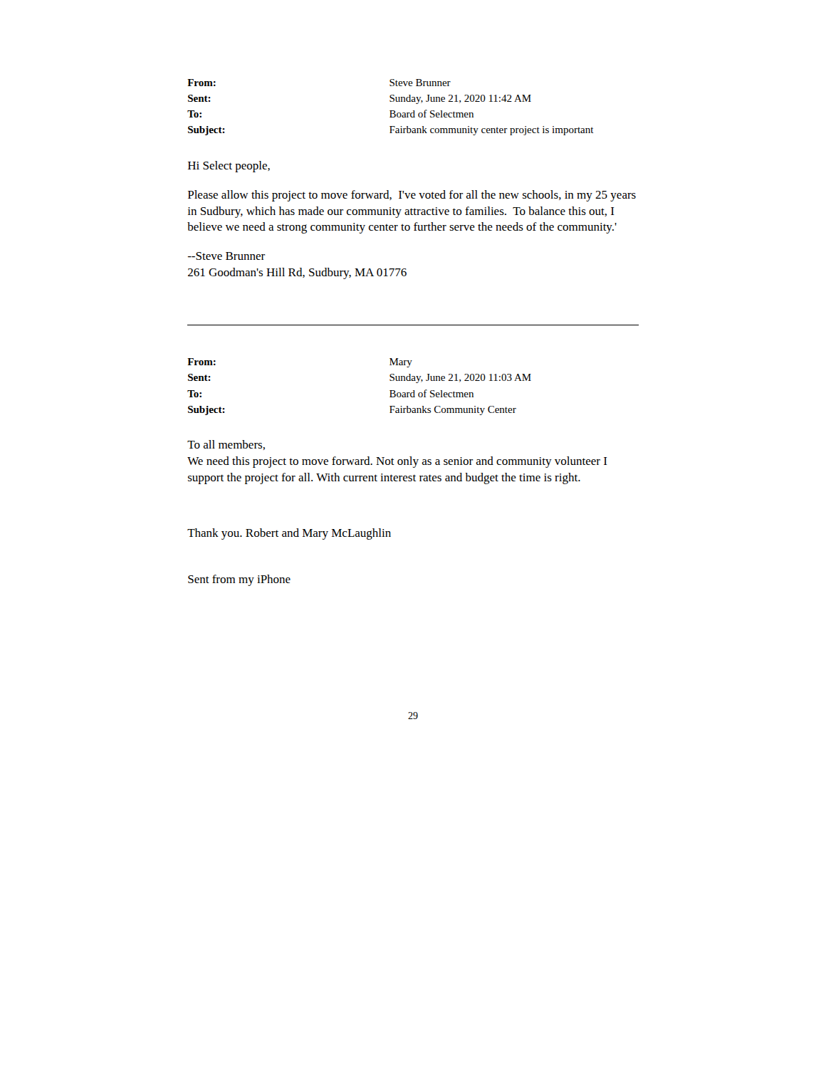| From: | Steve Brunner |
| Sent: | Sunday, June 21, 2020 11:42 AM |
| To: | Board of Selectmen |
| Subject: | Fairbank community center project is important |
Hi Select people,
Please allow this project to move forward, I've voted for all the new schools, in my 25 years in Sudbury, which has made our community attractive to families. To balance this out, I believe we need a strong community center to further serve the needs of the community.'
--Steve Brunner
261 Goodman's Hill Rd, Sudbury, MA 01776
| From: | Mary |
| Sent: | Sunday, June 21, 2020 11:03 AM |
| To: | Board of Selectmen |
| Subject: | Fairbanks Community Center |
To all members,
We need this project to move forward. Not only as a senior and community volunteer I support the project for all. With current interest rates and budget the time is right.
Thank you. Robert and Mary McLaughlin
Sent from my iPhone
29